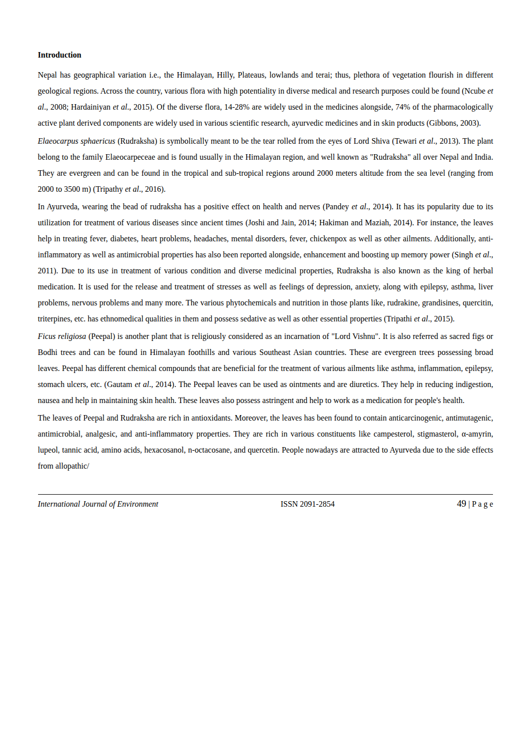Introduction
Nepal has geographical variation i.e., the Himalayan, Hilly, Plateaus, lowlands and terai; thus, plethora of vegetation flourish in different geological regions. Across the country, various flora with high potentiality in diverse medical and research purposes could be found (Ncube et al., 2008; Hardainiyan et al., 2015). Of the diverse flora, 14-28% are widely used in the medicines alongside, 74% of the pharmacologically active plant derived components are widely used in various scientific research, ayurvedic medicines and in skin products (Gibbons, 2003).
Elaeocarpus sphaericus (Rudraksha) is symbolically meant to be the tear rolled from the eyes of Lord Shiva (Tewari et al., 2013). The plant belong to the family Elaeocarpeceae and is found usually in the Himalayan region, and well known as "Rudraksha" all over Nepal and India. They are evergreen and can be found in the tropical and sub-tropical regions around 2000 meters altitude from the sea level (ranging from 2000 to 3500 m) (Tripathy et al., 2016).
In Ayurveda, wearing the bead of rudraksha has a positive effect on health and nerves (Pandey et al., 2014). It has its popularity due to its utilization for treatment of various diseases since ancient times (Joshi and Jain, 2014; Hakiman and Maziah, 2014). For instance, the leaves help in treating fever, diabetes, heart problems, headaches, mental disorders, fever, chickenpox as well as other ailments. Additionally, anti-inflammatory as well as antimicrobial properties has also been reported alongside, enhancement and boosting up memory power (Singh et al., 2011). Due to its use in treatment of various condition and diverse medicinal properties, Rudraksha is also known as the king of herbal medication. It is used for the release and treatment of stresses as well as feelings of depression, anxiety, along with epilepsy, asthma, liver problems, nervous problems and many more. The various phytochemicals and nutrition in those plants like, rudrakine, grandisines, quercitin, triterpines, etc. has ethnomedical qualities in them and possess sedative as well as other essential properties (Tripathi et al., 2015).
Ficus religiosa (Peepal) is another plant that is religiously considered as an incarnation of "Lord Vishnu". It is also referred as sacred figs or Bodhi trees and can be found in Himalayan foothills and various Southeast Asian countries. These are evergreen trees possessing broad leaves. Peepal has different chemical compounds that are beneficial for the treatment of various ailments like asthma, inflammation, epilepsy, stomach ulcers, etc. (Gautam et al., 2014). The Peepal leaves can be used as ointments and are diuretics. They help in reducing indigestion, nausea and help in maintaining skin health. These leaves also possess astringent and help to work as a medication for people's health.
The leaves of Peepal and Rudraksha are rich in antioxidants. Moreover, the leaves has been found to contain anticarcinogenic, antimutagenic, antimicrobial, analgesic, and anti-inflammatory properties. They are rich in various constituents like campesterol, stigmasterol, α-amyrin, lupeol, tannic acid, amino acids, hexacosanol, n-octacosane, and quercetin. People nowadays are attracted to Ayurveda due to the side effects from allopathic/
International Journal of Environment ISSN 2091-2854 49 | P a g e